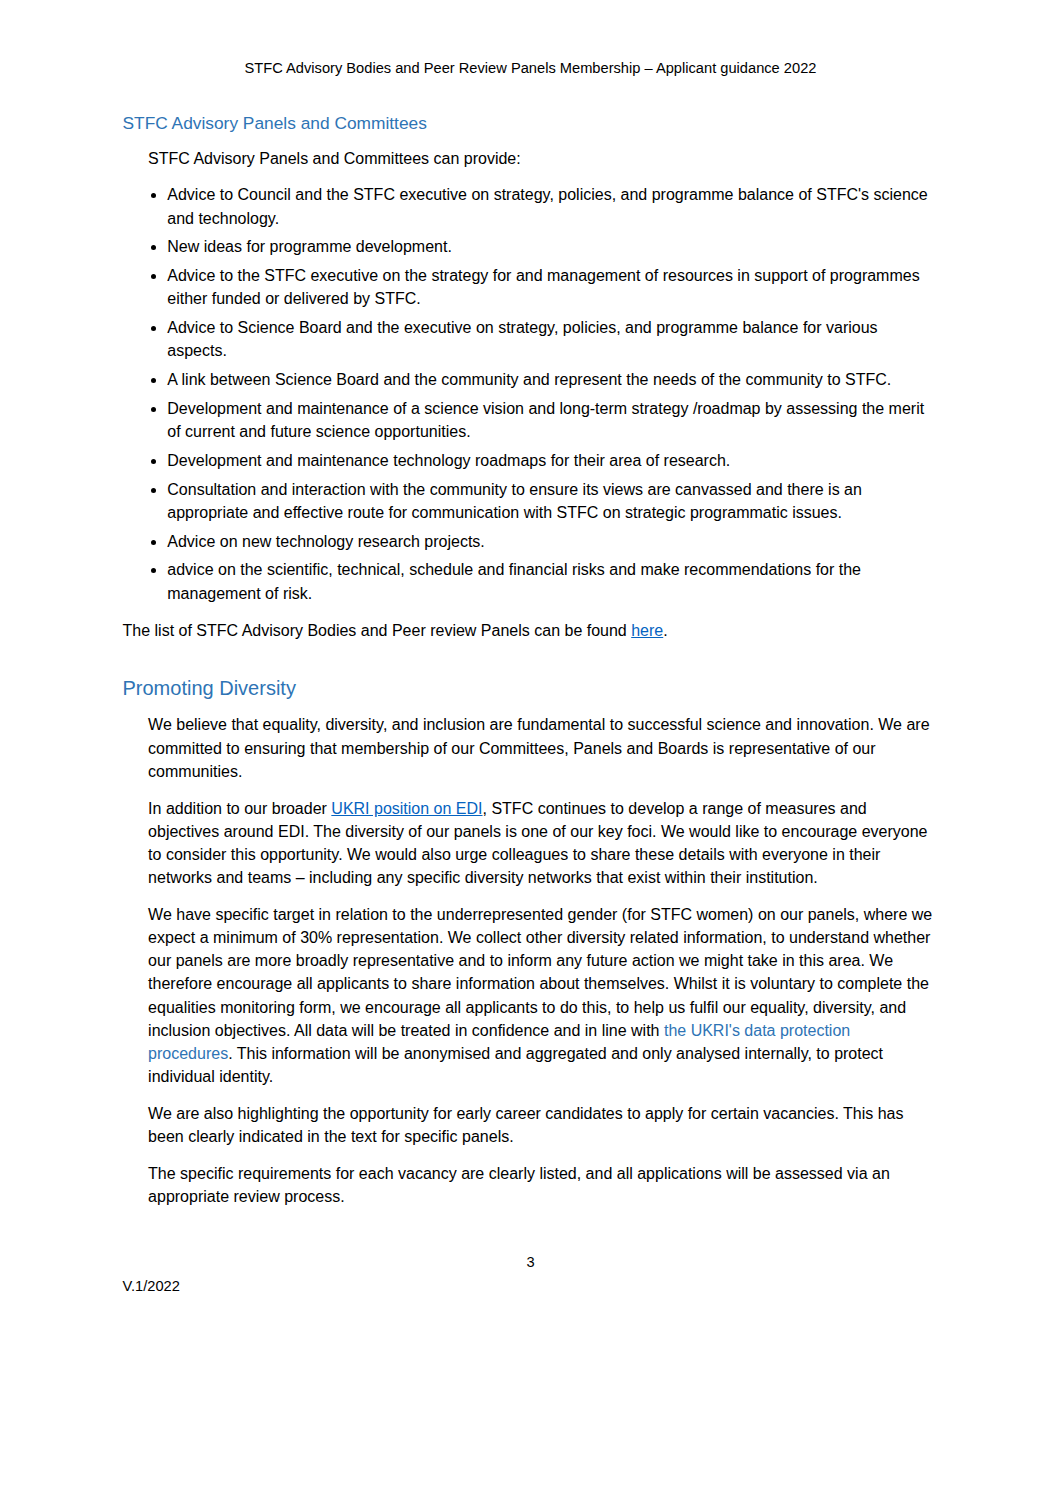STFC Advisory Bodies and Peer Review Panels Membership – Applicant guidance 2022
STFC Advisory Panels and Committees
STFC Advisory Panels and Committees can provide:
Advice to Council and the STFC executive on strategy, policies, and programme balance of STFC's science and technology.
New ideas for programme development.
Advice to the STFC executive on the strategy for and management of resources in support of programmes either funded or delivered by STFC.
Advice to Science Board and the executive on strategy, policies, and programme balance for various aspects.
A link between Science Board and the community and represent the needs of the community to STFC.
Development and maintenance of a science vision and long-term strategy /roadmap by assessing the merit of current and future science opportunities.
Development and maintenance technology roadmaps for their area of research.
Consultation and interaction with the community to ensure its views are canvassed and there is an appropriate and effective route for communication with STFC on strategic programmatic issues.
Advice on new technology research projects.
advice on the scientific, technical, schedule and financial risks and make recommendations for the management of risk.
The list of STFC Advisory Bodies and Peer review Panels can be found here.
Promoting Diversity
We believe that equality, diversity, and inclusion are fundamental to successful science and innovation. We are committed to ensuring that membership of our Committees, Panels and Boards is representative of our communities.
In addition to our broader UKRI position on EDI, STFC continues to develop a range of measures and objectives around EDI. The diversity of our panels is one of our key foci. We would like to encourage everyone to consider this opportunity. We would also urge colleagues to share these details with everyone in their networks and teams – including any specific diversity networks that exist within their institution.
We have specific target in relation to the underrepresented gender (for STFC women) on our panels, where we expect a minimum of 30% representation. We collect other diversity related information, to understand whether our panels are more broadly representative and to inform any future action we might take in this area. We therefore encourage all applicants to share information about themselves. Whilst it is voluntary to complete the equalities monitoring form, we encourage all applicants to do this, to help us fulfil our equality, diversity, and inclusion objectives. All data will be treated in confidence and in line with the UKRI's data protection procedures. This information will be anonymised and aggregated and only analysed internally, to protect individual identity.
We are also highlighting the opportunity for early career candidates to apply for certain vacancies. This has been clearly indicated in the text for specific panels.
The specific requirements for each vacancy are clearly listed, and all applications will be assessed via an appropriate review process.
3
V.1/2022